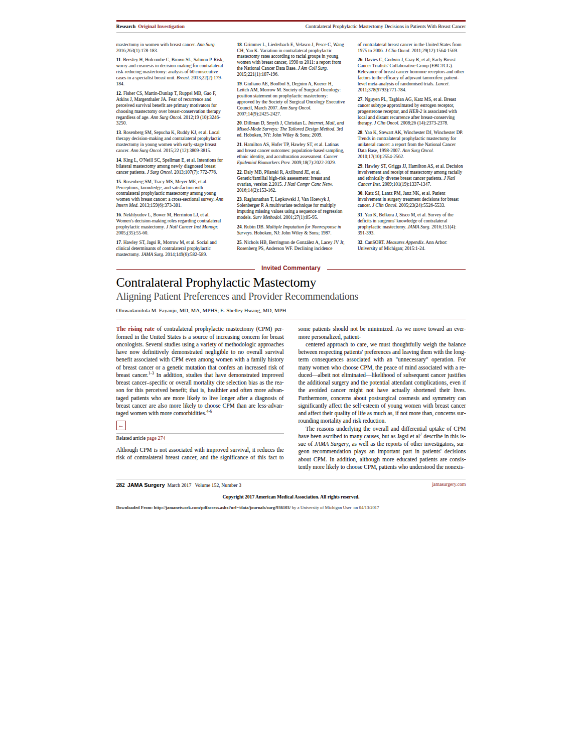Research Original Investigation
Contralateral Prophylactic Mastectomy Decisions in Patients With Breast Cancer
mastectomy in women with breast cancer. Ann Surg. 2016;263(1):178-183.
11. Beesley H, Holcombe C, Brown SL, Salmon P. Risk, worry and cosmesis in decision-making for contralateral risk-reducing mastectomy: analysis of 60 consecutive cases in a specialist breast unit. Breast. 2013;22(2):179-184.
12. Fisher CS, Martin-Dunlap T, Ruppel MB, Gao F, Atkins J, Margenthaler JA. Fear of recurrence and perceived survival benefit are primary motivators for choosing mastectomy over breast-conservation therapy regardless of age. Ann Surg Oncol. 2012;19 (10):3246-3250.
13. Rosenberg SM, Sepucha K, Ruddy KJ, et al. Local therapy decision-making and contralateral prophylactic mastectomy in young women with early-stage breast cancer. Ann Surg Oncol. 2015;22 (12):3809-3815.
14. King L, O'Neill SC, Spellman E, et al. Intentions for bilateral mastectomy among newly diagnosed breast cancer patients. J Surg Oncol. 2013;107(7): 772-776.
15. Rosenberg SM, Tracy MS, Meyer ME, et al. Perceptions, knowledge, and satisfaction with contralateral prophylactic mastectomy among young women with breast cancer: a cross-sectional survey. Ann Intern Med. 2013;159(6):373-381.
16. Nekhlyudov L, Bower M, Herrinton LJ, et al. Women's decision-making roles regarding contralateral prophylactic mastectomy. J Natl Cancer Inst Monogr. 2005;(35):55-60.
17. Hawley ST, Jagsi R, Morrow M, et al. Social and clinical determinants of contralateral prophylactic mastectomy. JAMA Surg. 2014;149(6):582-589.
18. Grimmer L, Liederbach E, Velasco J, Pesce C, Wang CH, Yao K. Variation in contralateral prophylactic mastectomy rates according to racial groups in young women with breast cancer, 1998 to 2011: a report from the National Cancer Data Base. J Am Coll Surg. 2015;221(1):187-196.
19. Giuliano AE, Boolbol S, Degnim A, Kuerer H, Leitch AM, Morrow M. Society of Surgical Oncology: position statement on prophylactic mastectomy: approved by the Society of Surgical Oncology Executive Council, March 2007. Ann Surg Oncol. 2007;14(9):2425-2427.
20. Dillman D, Smyth J, Christian L. Internet, Mail, and Mixed-Mode Surveys: The Tailored Design Method. 3rd ed. Hoboken, NY: John Wiley & Sons; 2009.
21. Hamilton AS, Hofer TP, Hawley ST, et al. Latinas and breast cancer outcomes: population-based sampling, ethnic identity, and acculturation assessment. Cancer Epidemiol Biomarkers Prev. 2009;18(7):2022-2029.
22. Daly MB, Pilarski R, Axilbund JE, et al. Genetic/familial high-risk assessment: breast and ovarian, version 2.2015. J Natl Compr Canc Netw. 2016;14(2):153-162.
23. Raghunathan T, Lepkowski J, Van Hoewyk J, Solenberger P. A multivariate technique for multiply imputing missing values using a sequence of regression models. Surv Methodol. 2001;27(1):85-95.
24. Rubin DB. Multiple Imputation for Nonresponse in Surveys. Hoboken, NJ: John Wiley & Sons; 1987.
25. Nichols HB, Berrington de González A, Lacey JV Jr, Rosenberg PS, Anderson WF. Declining incidence
of contralateral breast cancer in the United States from 1975 to 2006. J Clin Oncol. 2011;29(12):1564-1569.
26. Davies C, Godwin J, Gray R, et al; Early Breast Cancer Trialists' Collaborative Group (EBCTCG). Relevance of breast cancer hormone receptors and other factors to the efficacy of adjuvant tamoxifen: patient-level meta-analysis of randomised trials. Lancet. 2011;378(9793):771-784.
27. Nguyen PL, Taghian AG, Katz MS, et al. Breast cancer subtype approximated by estrogen receptor, progesterone receptor, and HER-2 is associated with local and distant recurrence after breast-conserving therapy. J Clin Oncol. 2008;26 (14):2373-2378.
28. Yao K, Stewart AK, Winchester DJ, Winchester DP. Trends in contralateral prophylactic mastectomy for unilateral cancer: a report from the National Cancer Data Base, 1998-2007. Ann Surg Oncol. 2010;17(10):2554-2562.
29. Hawley ST, Griggs JJ, Hamilton AS, et al. Decision involvement and receipt of mastectomy among racially and ethnically diverse breast cancer patients. J Natl Cancer Inst. 2009;101(19):1337-1347.
30. Katz SJ, Lantz PM, Janz NK, et al. Patient involvement in surgery treatment decisions for breast cancer. J Clin Oncol. 2005;23(24):5526-5533.
31. Yao K, Belkora J, Sisco M, et al. Survey of the deficits in surgeons' knowledge of contralateral prophylactic mastectomy. JAMA Surg. 2016;151(4): 391-393.
32. CanSORT. Measures Appendix. Ann Arbor: University of Michigan; 2015:1-24.
Invited Commentary
Contralateral Prophylactic Mastectomy Aligning Patient Preferences and Provider Recommendations
Oluwadamilola M. Fayanju, MD, MA, MPHS; E. Shelley Hwang, MD, MPH
The rising rate of contralateral prophylactic mastectomy (CPM) performed in the United States is a source of increasing concern for breast oncologists. Several studies using a variety of methodologic approaches have now definitively demonstrated negligible to no overall survival benefit associated with CPM even among women with a family history of breast cancer or a genetic mutation that confers an increased risk of breast cancer.1-3 In addition, studies that have demonstrated improved breast cancer–specific or overall mortality cite selection bias as the reason for this perceived benefit; that is, healthier and often more advantaged patients who are more likely to live longer after a diagnosis of breast cancer are also more likely to choose CPM than are less-advantaged women with more comorbidities.4-6
←
Related article page 274
Although CPM is not associated with improved survival, it reduces the risk of contralateral breast cancer, and the significance of this fact to some patients should not be minimized. As we move toward an ever-more personalized, patient-
centered approach to care, we must thoughtfully weigh the balance between respecting patients' preferences and leaving them with the long-term consequences associated with an "unnecessary" operation. For many women who choose CPM, the peace of mind associated with a reduced—albeit not eliminated—likelihood of subsequent cancer justifies the additional surgery and the potential attendant complications, even if the avoided cancer might not have actually shortened their lives. Furthermore, concerns about postsurgical cosmesis and symmetry can significantly affect the self-esteem of young women with breast cancer and affect their quality of life as much as, if not more than, concerns surrounding mortality and risk reduction.
The reasons underlying the overall and differential uptake of CPM have been ascribed to many causes, but as Jagsi et al7 describe in this issue of JAMA Surgery, as well as the reports of other investigators, surgeon recommendation plays an important part in patients' decisions about CPM. In addition, although more educated patients are consistently more likely to choose CPM, patients who understood the nonexis-
282 JAMA Surgery March 2017 Volume 152, Number 3
jamasurgery.com
Copyright 2017 American Medical Association. All rights reserved.
Downloaded From: http://jamanetwork.com/pdfaccess.ashx?url=/data/journals/surg/936103/ by a University of Michigan User on 04/13/2017